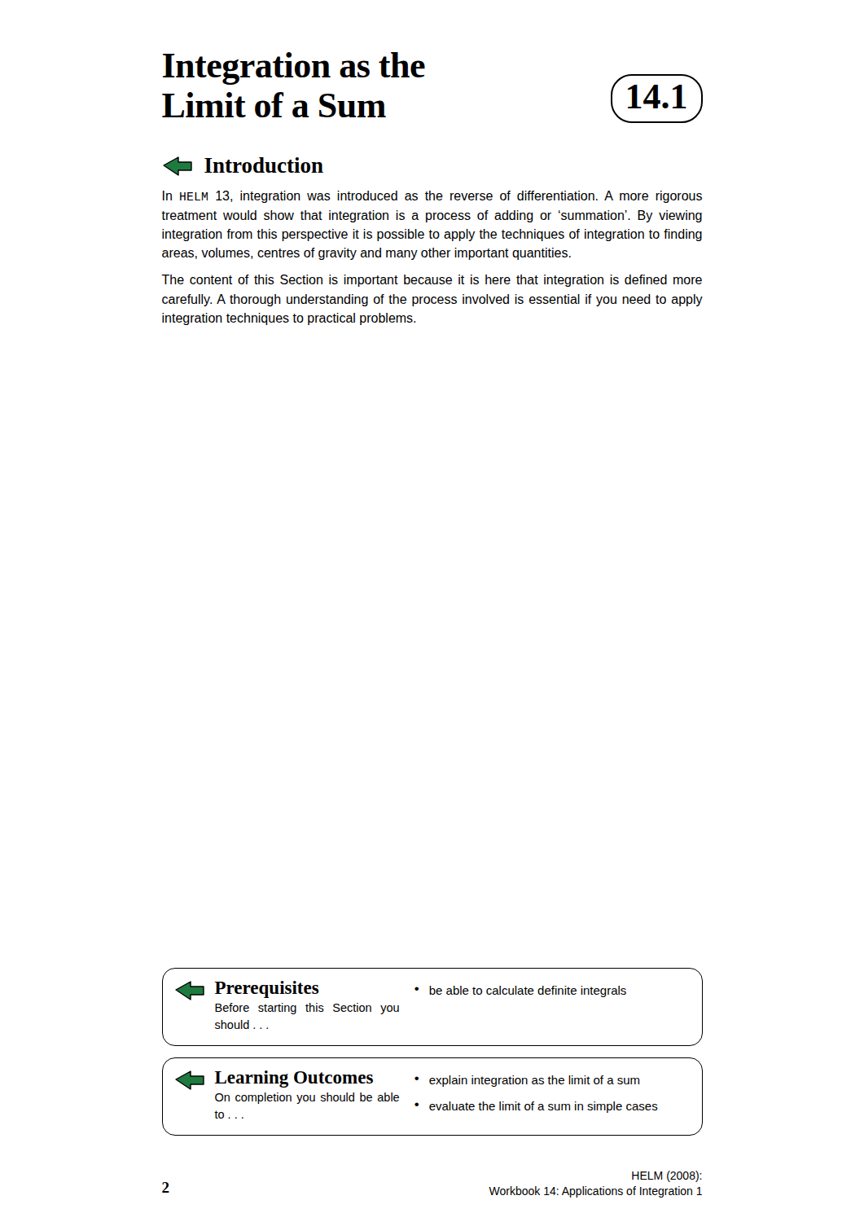Integration as the
Limit of a Sum
14.1
Introduction
In HELM 13, integration was introduced as the reverse of differentiation. A more rigorous treatment would show that integration is a process of adding or ‘summation’. By viewing integration from this perspective it is possible to apply the techniques of integration to finding areas, volumes, centres of gravity and many other important quantities.
The content of this Section is important because it is here that integration is defined more carefully. A thorough understanding of the process involved is essential if you need to apply integration techniques to practical problems.
Prerequisites
Before starting this Section you should . . .
be able to calculate definite integrals
Learning Outcomes
On completion you should be able to . . .
explain integration as the limit of a sum
evaluate the limit of a sum in simple cases
2
HELM (2008):
Workbook 14: Applications of Integration 1